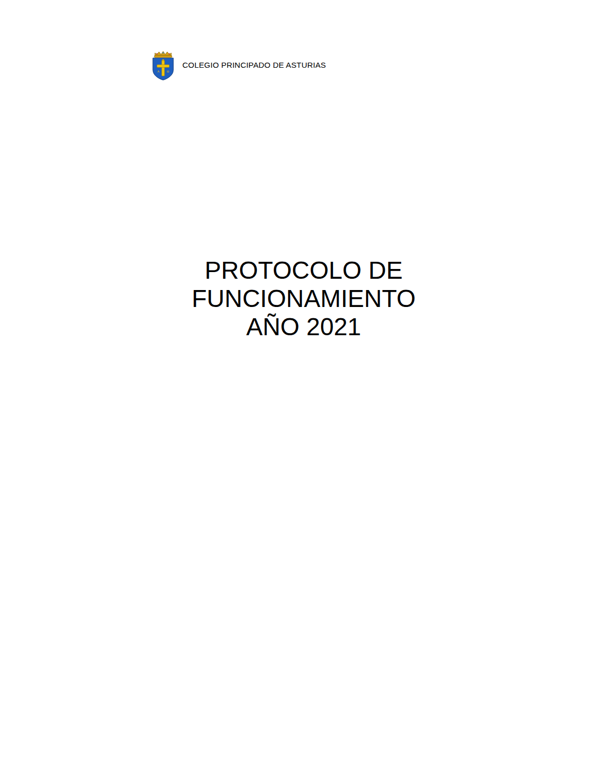A Ω COLEGIO PRINCIPADO DE ASTURIAS
PROTOCOLO DE FUNCIONAMIENTO AÑO 2021